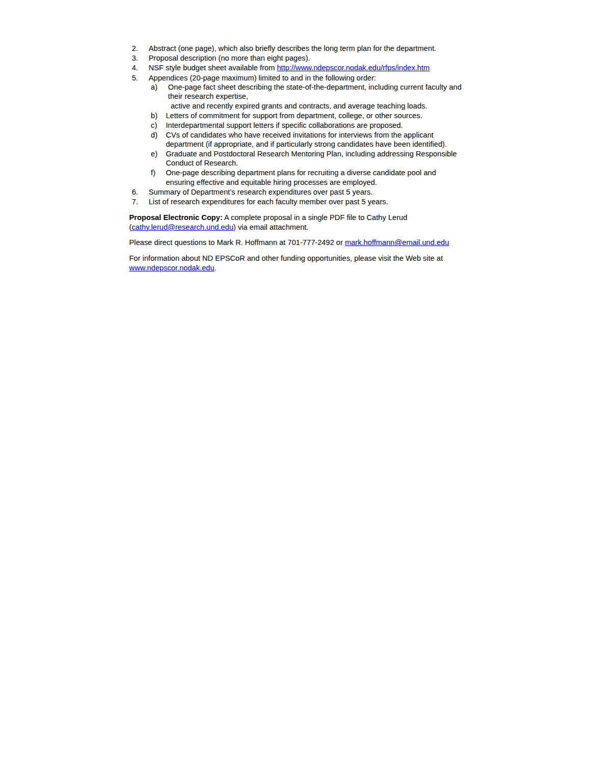2. Abstract (one page), which also briefly describes the long term plan for the department.
3. Proposal description (no more than eight pages).
4. NSF style budget sheet available from http://www.ndepscor.nodak.edu/rfps/index.htm
5. Appendices (20-page maximum) limited to and in the following order:
a) One-page fact sheet describing the state-of-the-department, including current faculty and their research expertise, active and recently expired grants and contracts, and average teaching loads.
b) Letters of commitment for support from department, college, or other sources.
c) Interdepartmental support letters if specific collaborations are proposed.
d) CVs of candidates who have received invitations for interviews from the applicant department (if appropriate, and if particularly strong candidates have been identified).
e) Graduate and Postdoctoral Research Mentoring Plan, including addressing Responsible Conduct of Research.
f) One-page describing department plans for recruiting a diverse candidate pool and ensuring effective and equitable hiring processes are employed.
6. Summary of Department’s research expenditures over past 5 years.
7. List of research expenditures for each faculty member over past 5 years.
Proposal Electronic Copy: A complete proposal in a single PDF file to Cathy Lerud (cathy.lerud@research.und.edu) via email attachment.
Please direct questions to Mark R. Hoffmann at 701-777-2492 or mark.hoffmann@email.und.edu
For information about ND EPSCoR and other funding opportunities, please visit the Web site at www.ndepscor.nodak.edu.